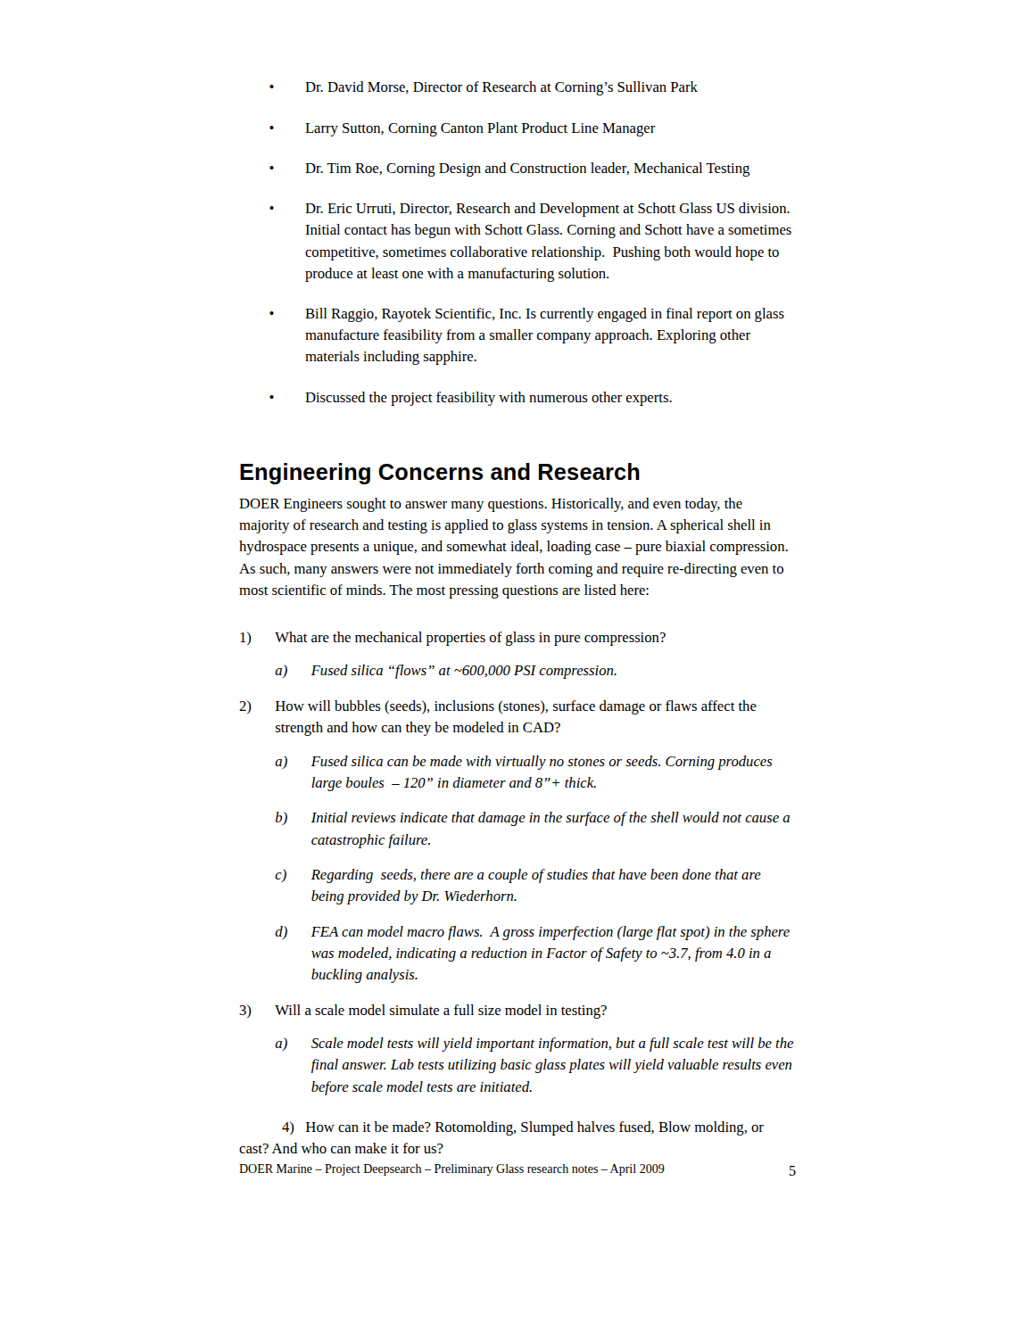Dr. David Morse, Director of Research at Corning’s Sullivan Park
Larry Sutton, Corning Canton Plant Product Line Manager
Dr. Tim Roe, Corning Design and Construction leader, Mechanical Testing
Dr. Eric Urruti, Director, Research and Development at Schott Glass US division. Initial contact has begun with Schott Glass. Corning and Schott have a sometimes competitive, sometimes collaborative relationship. Pushing both would hope to produce at least one with a manufacturing solution.
Bill Raggio, Rayotek Scientific, Inc. Is currently engaged in final report on glass manufacture feasibility from a smaller company approach. Exploring other materials including sapphire.
Discussed the project feasibility with numerous other experts.
Engineering Concerns and Research
DOER Engineers sought to answer many questions. Historically, and even today, the majority of research and testing is applied to glass systems in tension. A spherical shell in hydrospace presents a unique, and somewhat ideal, loading case – pure biaxial compression. As such, many answers were not immediately forth coming and require re-directing even to most scientific of minds. The most pressing questions are listed here:
What are the mechanical properties of glass in pure compression?
Fused silica “flows” at ~600,000 PSI compression.
How will bubbles (seeds), inclusions (stones), surface damage or flaws affect the strength and how can they be modeled in CAD?
Fused silica can be made with virtually no stones or seeds. Corning produces large boules – 120” in diameter and 8”+ thick.
Initial reviews indicate that damage in the surface of the shell would not cause a catastrophic failure.
Regarding seeds, there are a couple of studies that have been done that are being provided by Dr. Wiederhorn.
FEA can model macro flaws. A gross imperfection (large flat spot) in the sphere was modeled, indicating a reduction in Factor of Safety to ~3.7, from 4.0 in a buckling analysis.
Will a scale model simulate a full size model in testing?
Scale model tests will yield important information, but a full scale test will be the final answer. Lab tests utilizing basic glass plates will yield valuable results even before scale model tests are initiated.
4) How can it be made? Rotomolding, Slumped halves fused, Blow molding, or cast? And who can make it for us?
5 DOER Marine – Project Deepsearch – Preliminary Glass research notes – April 2009